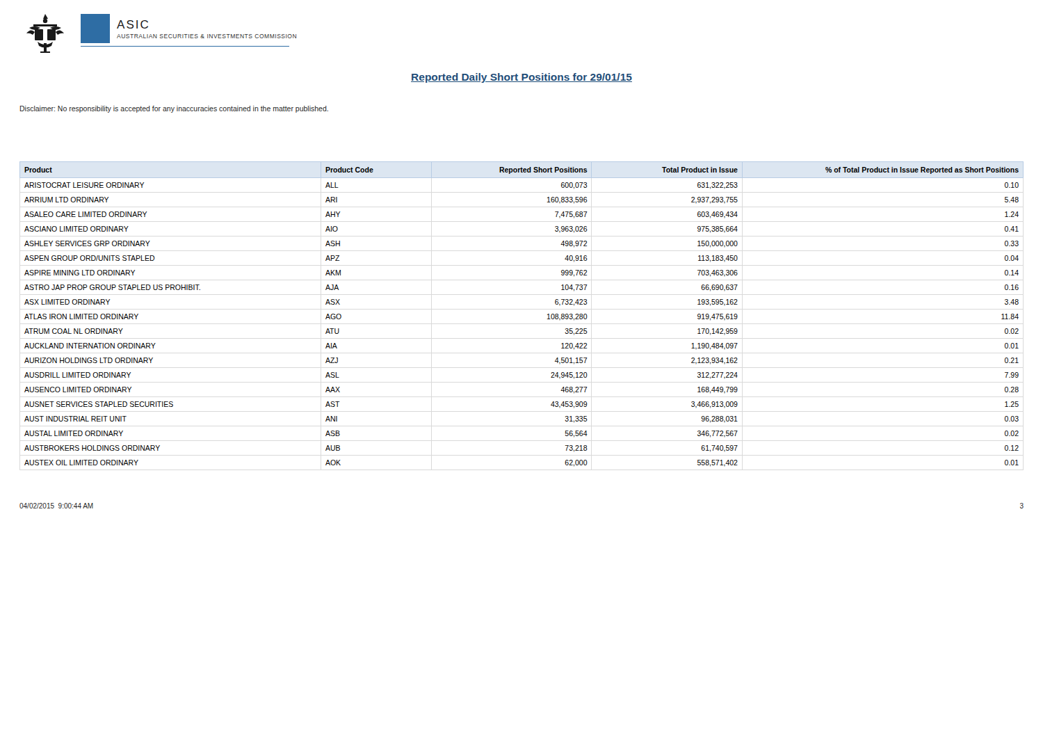ASIC
Australian Securities & Investments Commission
Reported Daily Short Positions for 29/01/15
Disclaimer: No responsibility is accepted for any inaccuracies contained in the matter published.
| Product | Product Code | Reported Short Positions | Total Product in Issue | % of Total Product in Issue Reported as Short Positions |
| --- | --- | --- | --- | --- |
| ARISTOCRAT LEISURE ORDINARY | ALL | 600,073 | 631,322,253 | 0.10 |
| ARRIUM LTD ORDINARY | ARI | 160,833,596 | 2,937,293,755 | 5.48 |
| ASALEO CARE LIMITED ORDINARY | AHY | 7,475,687 | 603,469,434 | 1.24 |
| ASCIANO LIMITED ORDINARY | AIO | 3,963,026 | 975,385,664 | 0.41 |
| ASHLEY SERVICES GRP ORDINARY | ASH | 498,972 | 150,000,000 | 0.33 |
| ASPEN GROUP ORD/UNITS STAPLED | APZ | 40,916 | 113,183,450 | 0.04 |
| ASPIRE MINING LTD ORDINARY | AKM | 999,762 | 703,463,306 | 0.14 |
| ASTRO JAP PROP GROUP STAPLED US PROHIBIT. | AJA | 104,737 | 66,690,637 | 0.16 |
| ASX LIMITED ORDINARY | ASX | 6,732,423 | 193,595,162 | 3.48 |
| ATLAS IRON LIMITED ORDINARY | AGO | 108,893,280 | 919,475,619 | 11.84 |
| ATRUM COAL NL ORDINARY | ATU | 35,225 | 170,142,959 | 0.02 |
| AUCKLAND INTERNATION ORDINARY | AIA | 120,422 | 1,190,484,097 | 0.01 |
| AURIZON HOLDINGS LTD ORDINARY | AZJ | 4,501,157 | 2,123,934,162 | 0.21 |
| AUSDRILL LIMITED ORDINARY | ASL | 24,945,120 | 312,277,224 | 7.99 |
| AUSENCO LIMITED ORDINARY | AAX | 468,277 | 168,449,799 | 0.28 |
| AUSNET SERVICES STAPLED SECURITIES | AST | 43,453,909 | 3,466,913,009 | 1.25 |
| AUST INDUSTRIAL REIT UNIT | ANI | 31,335 | 96,288,031 | 0.03 |
| AUSTAL LIMITED ORDINARY | ASB | 56,564 | 346,772,567 | 0.02 |
| AUSTBROKERS HOLDINGS ORDINARY | AUB | 73,218 | 61,740,597 | 0.12 |
| AUSTEX OIL LIMITED ORDINARY | AOK | 62,000 | 558,571,402 | 0.01 |
04/02/2015 9:00:44 AM
3